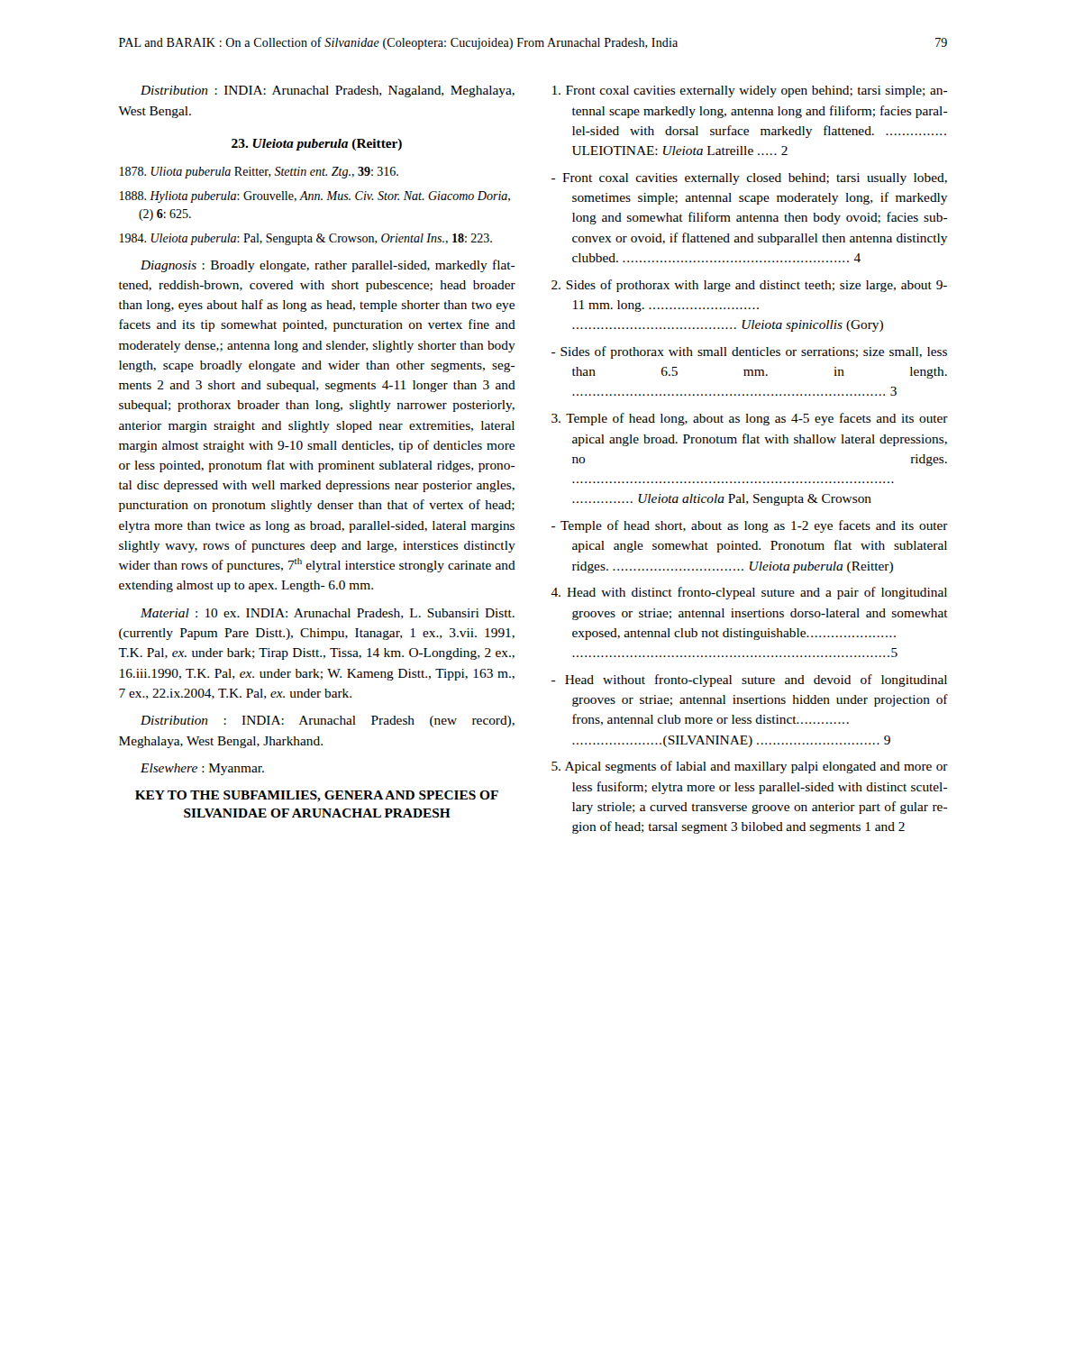PAL and BARAIK : On a Collection of Silvanidae (Coleoptera: Cucujoidea) From Arunachal Pradesh, India 79
Distribution : INDIA: Arunachal Pradesh, Nagaland, Meghalaya, West Bengal.
23. Uleiota puberula (Reitter)
1878. Uliota puberula Reitter, Stettin ent. Ztg., 39: 316.
1888. Hyliota puberula: Grouvelle, Ann. Mus. Civ. Stor. Nat. Giacomo Doria, (2) 6: 625.
1984. Uleiota puberula: Pal, Sengupta & Crowson, Oriental Ins., 18: 223.
Diagnosis : Broadly elongate, rather parallel-sided, markedly flattened, reddish-brown, covered with short pubescence; head broader than long, eyes about half as long as head, temple shorter than two eye facets and its tip somewhat pointed, puncturation on vertex fine and moderately dense,; antenna long and slender, slightly shorter than body length, scape broadly elongate and wider than other segments, segments 2 and 3 short and subequal, segments 4-11 longer than 3 and subequal; prothorax broader than long, slightly narrower posteriorly, anterior margin straight and slightly sloped near extremities, lateral margin almost straight with 9-10 small denticles, tip of denticles more or less pointed, pronotum flat with prominent sublateral ridges, pronotal disc depressed with well marked depressions near posterior angles, puncturation on pronotum slightly denser than that of vertex of head; elytra more than twice as long as broad, parallel-sided, lateral margins slightly wavy, rows of punctures deep and large, interstices distinctly wider than rows of punctures, 7th elytral interstice strongly carinate and extending almost up to apex. Length- 6.0 mm.
Material : 10 ex. INDIA: Arunachal Pradesh, L. Subansiri Distt. (currently Papum Pare Distt.), Chimpu, Itanagar, 1 ex., 3.vii. 1991, T.K. Pal, ex. under bark; Tirap Distt., Tissa, 14 km. O-Longding, 2 ex., 16.iii.1990, T.K. Pal, ex. under bark; W. Kameng Distt., Tippi, 163 m., 7 ex., 22.ix.2004, T.K. Pal, ex. under bark.
Distribution : INDIA: Arunachal Pradesh (new record), Meghalaya, West Bengal, Jharkhand.
Elsewhere : Myanmar.
KEY TO THE SUBFAMILIES, GENERA AND SPECIES OF SILVANIDAE OF ARUNACHAL PRADESH
Front coxal cavities externally widely open behind; tarsi simple; antennal scape markedly long, antenna long and filiform; facies parallel-sided with dorsal surface markedly flattened. ............... ULEIOTINAE: Uleiota Latreille ..... 2
Front coxal cavities externally closed behind; tarsi usually lobed, sometimes simple; antennal scape moderately long, if markedly long and somewhat filiform antenna then body ovoid; facies subconvex or ovoid, if flattened and subparallel then antenna distinctly clubbed. ....................................................... 4
Sides of prothorax with large and distinct teeth; size large, about 9-11 mm. long. ...........................
........................................ Uleiota spinicollis (Gory)
Sides of prothorax with small denticles or serrations; size small, less than 6.5 mm. in length. ............................................................................ 3
Temple of head long, about as long as 4-5 eye facets and its outer apical angle broad. Pronotum flat with shallow lateral depressions, no ridges. ..............................................................................
............... Uleiota alticola Pal, Sengupta & Crowson
Temple of head short, about as long as 1-2 eye facets and its outer apical angle somewhat pointed. Pronotum flat with sublateral ridges. ................................ Uleiota puberula (Reitter)
Head with distinct fronto-clypeal suture and a pair of longitudinal grooves or striae; antennal insertions dorso-lateral and somewhat exposed, antennal club not distinguishable......................
............................................................................. 5
Head without fronto-clypeal suture and devoid of longitudinal grooves or striae; antennal insertions hidden under projection of frons, antennal club more or less distinct.............
......................(SILVANINAE) .............................. 9
Apical segments of labial and maxillary palpi elongated and more or less fusiform; elytra more or less parallel-sided with distinct scutellary striole; a curved transverse groove on anterior part of gular region of head; tarsal segment 3 bilobed and segments 1 and 2